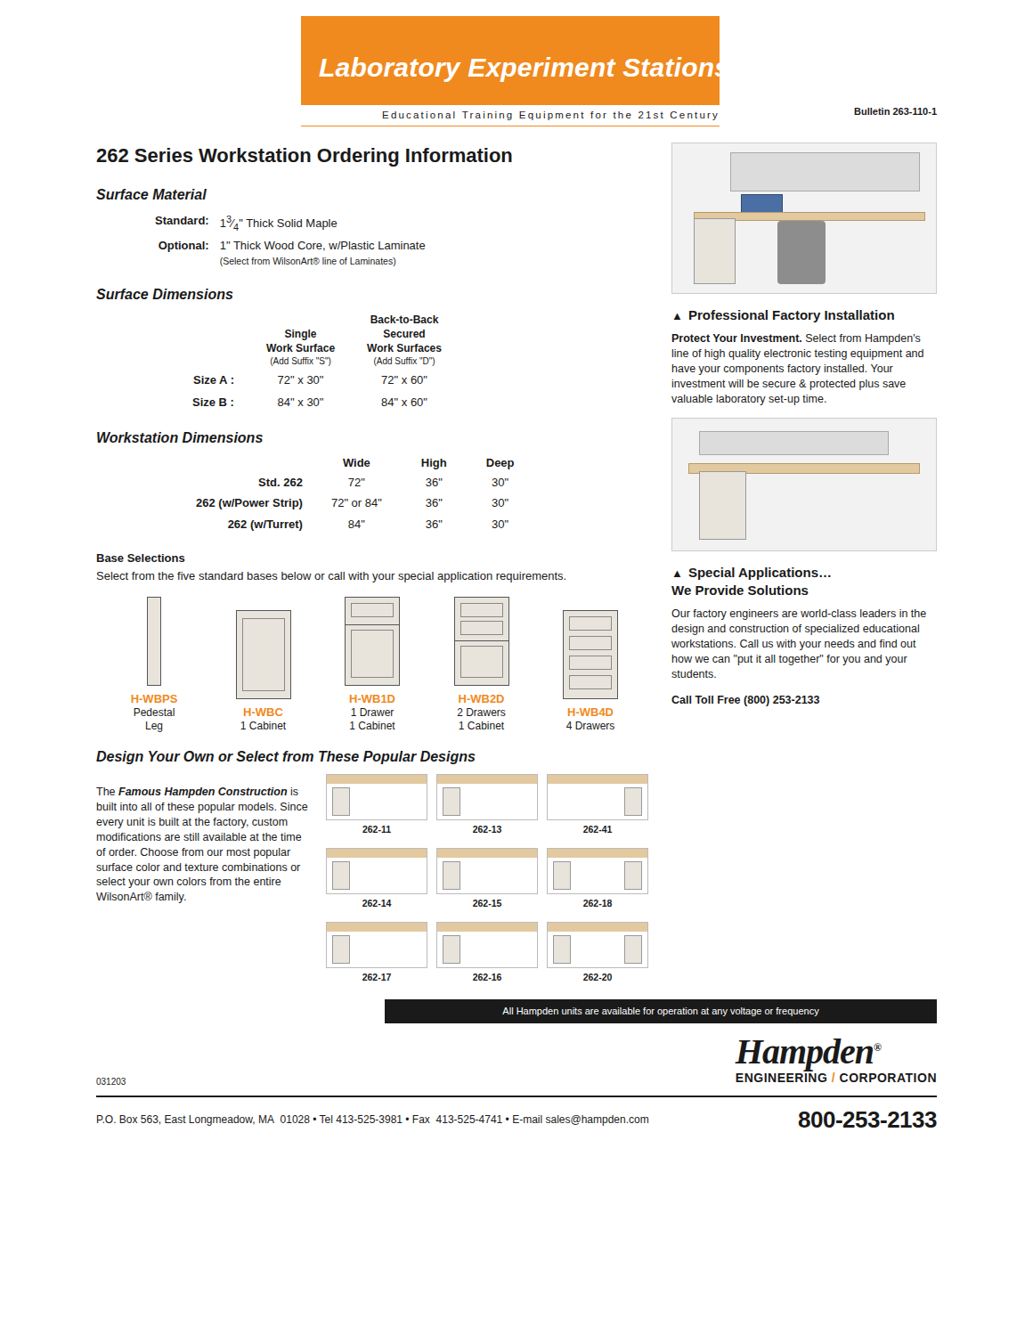Laboratory Experiment Stations
Educational Training Equipment for the 21st Century
Bulletin 263-110-1
262 Series Workstation Ordering Information
Surface Material
| Standard: | 1 3 ⁄ 4 " Thick Solid Maple |
| Optional: | 1" Thick Wood Core, w/Plastic Laminate (Select from WilsonArt® line of Laminates) |
Surface Dimensions
| | Single Work Surface (Add Suffix "S") | Back-to-Back Secured Work Surfaces (Add Suffix "D") |
| --- | --- | --- |
| Size A : | 72" x 30" | 72" x 60" |
| Size B : | 84" x 30" | 84" x 60" |
Workstation Dimensions
| | Wide | High | Deep |
| --- | --- | --- | --- |
| Std. 262 | 72" | 36" | 30" |
| 262 (w/Power Strip) | 72" or 84" | 36" | 30" |
| 262 (w/Turret) | 84" | 36" | 30" |
Base Selections
Select from the five standard bases below or call with your special application requirements.
H-WBPS
Pedestal
Leg
H-WBC
1 Cabinet
H-WB1D
1 Drawer
1 Cabinet
H-WB2D
2 Drawers
1 Cabinet
H-WB4D
4 Drawers
Design Your Own or Select from These Popular Designs
The Famous Hampden Construction is built into all of these popular models. Since every unit is built at the factory, custom modifications are still available at the time of order. Choose from our most popular surface color and texture combinations or select your own colors from the entire WilsonArt® family.
262-11
262-13
262-41
262-14
262-15
262-18
262-17
262-16
262-20
Professional Factory Installation
Protect Your Investment. Select from Hampden's line of high quality electronic testing equipment and have your components factory installed. Your investment will be secure & protected plus save valuable laboratory set-up time.
Special Applications…
We Provide Solutions
Our factory engineers are world-class leaders in the design and construction of specialized educational workstations. Call us with your needs and find out how we can "put it all together" for you and your students.
Call Toll Free (800) 253-2133
All Hampden units are available for operation at any voltage or frequency
031203
Hampden®
ENGINEERING / CORPORATION
P.O. Box 563, East Longmeadow, MA 01028 • Tel 413-525-3981 • Fax 413-525-4741 • E-mail sales@hampden.com
800-253-2133